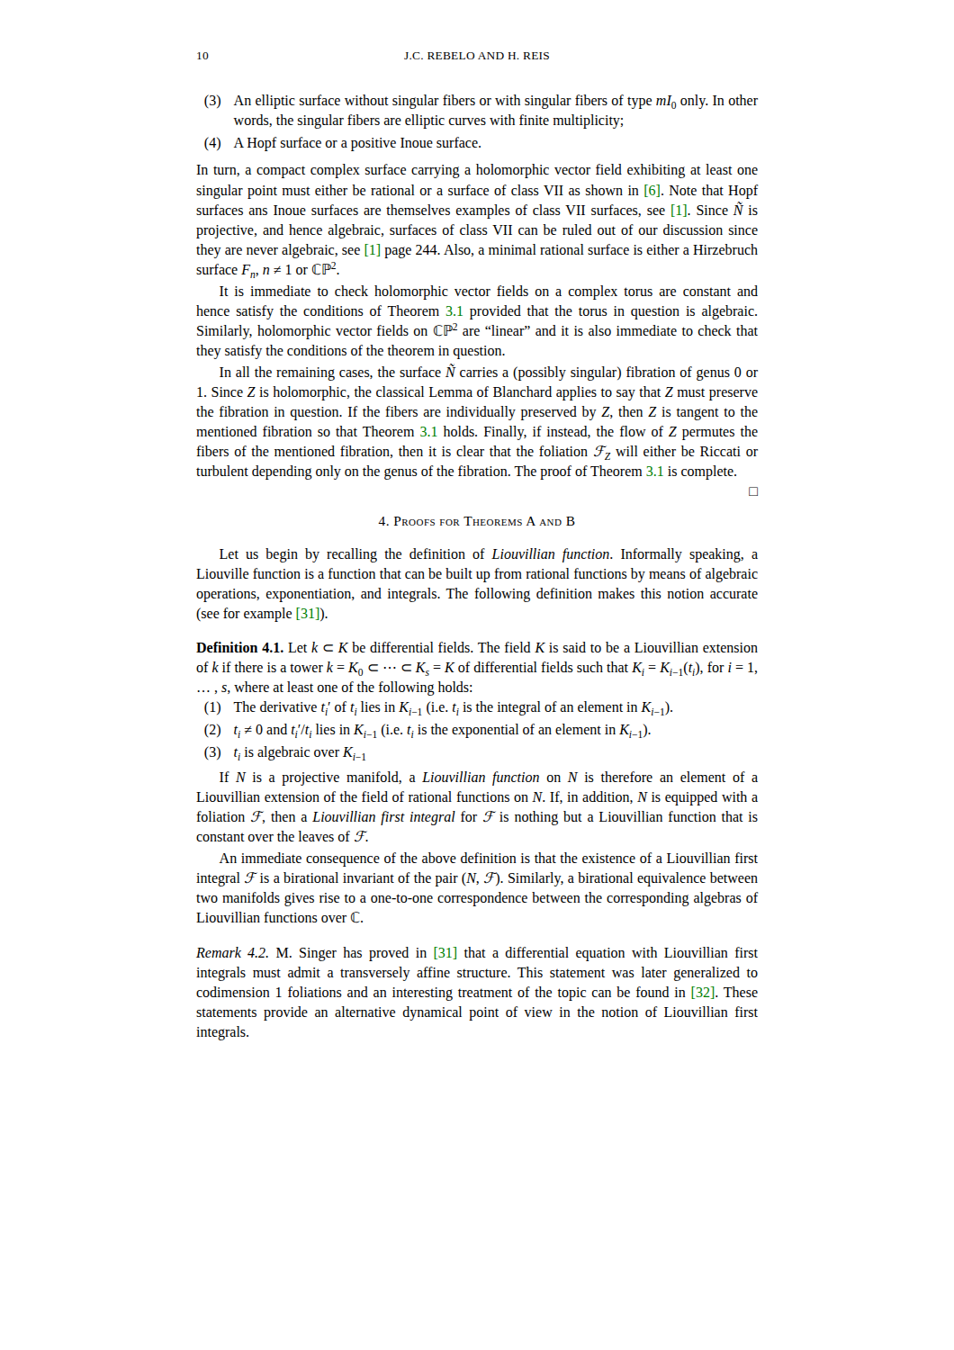10 J.C. REBELO AND H. REIS
(3) An elliptic surface without singular fibers or with singular fibers of type mI0 only. In other words, the singular fibers are elliptic curves with finite multiplicity;
(4) A Hopf surface or a positive Inoue surface.
In turn, a compact complex surface carrying a holomorphic vector field exhibiting at least one singular point must either be rational or a surface of class VII as shown in [6]. Note that Hopf surfaces ans Inoue surfaces are themselves examples of class VII surfaces, see [1]. Since Ñ is projective, and hence algebraic, surfaces of class VII can be ruled out of our discussion since they are never algebraic, see [1] page 244. Also, a minimal rational surface is either a Hirzebruch surface Fn, n ≠ 1 or ℂℙ2.
It is immediate to check holomorphic vector fields on a complex torus are constant and hence satisfy the conditions of Theorem 3.1 provided that the torus in question is algebraic. Similarly, holomorphic vector fields on ℂℙ2 are “linear” and it is also immediate to check that they satisfy the conditions of the theorem in question.
In all the remaining cases, the surface Ñ carries a (possibly singular) fibration of genus 0 or 1. Since Z is holomorphic, the classical Lemma of Blanchard applies to say that Z must preserve the fibration in question. If the fibers are individually preserved by Z, then Z is tangent to the mentioned fibration so that Theorem 3.1 holds. Finally, if instead, the flow of Z permutes the fibers of the mentioned fibration, then it is clear that the foliation ℱZ will either be Riccati or turbulent depending only on the genus of the fibration. The proof of Theorem 3.1 is complete. □
4. Proofs for Theorems A and B
Let us begin by recalling the definition of Liouvillian function. Informally speaking, a Liouville function is a function that can be built up from rational functions by means of algebraic operations, exponentiation, and integrals. The following definition makes this notion accurate (see for example [31]).
Definition 4.1. Let k ⊂ K be differential fields. The field K is said to be a Liouvillian extension of k if there is a tower k = K0 ⊂ ⋯ ⊂ Ks = K of differential fields such that Ki = Ki−1(ti), for i = 1, … , s, where at least one of the following holds:
(1) The derivative ti′ of ti lies in Ki−1 (i.e. ti is the integral of an element in Ki−1).
(2) ti ≠ 0 and ti′/ti lies in Ki−1 (i.e. ti is the exponential of an element in Ki−1).
(3) ti is algebraic over Ki−1
If N is a projective manifold, a Liouvillian function on N is therefore an element of a Liouvillian extension of the field of rational functions on N. If, in addition, N is equipped with a foliation ℱ, then a Liouvillian first integral for ℱ is nothing but a Liouvillian function that is constant over the leaves of ℱ.
An immediate consequence of the above definition is that the existence of a Liouvillian first integral ℱ is a birational invariant of the pair (N, ℱ). Similarly, a birational equivalence between two manifolds gives rise to a one-to-one correspondence between the corresponding algebras of Liouvillian functions over ℂ.
Remark 4.2. M. Singer has proved in [31] that a differential equation with Liouvillian first integrals must admit a transversely affine structure. This statement was later generalized to codimension 1 foliations and an interesting treatment of the topic can be found in [32]. These statements provide an alternative dynamical point of view in the notion of Liouvillian first integrals.